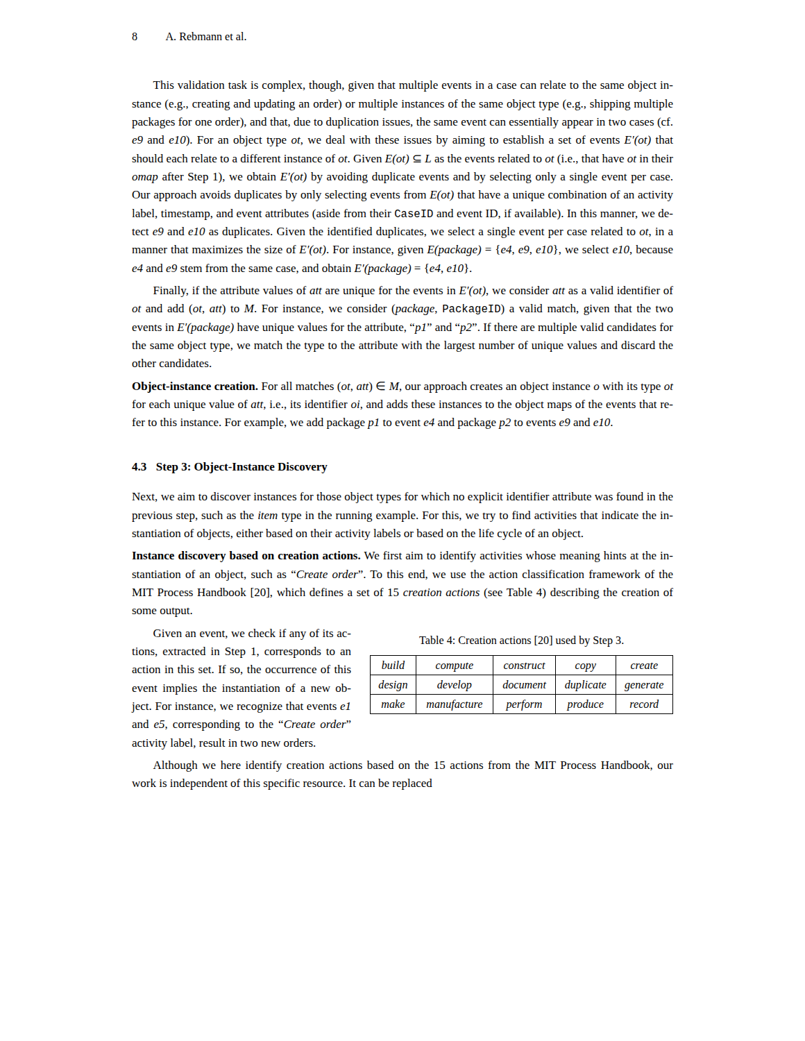8 A. Rebmann et al.
This validation task is complex, though, given that multiple events in a case can relate to the same object instance (e.g., creating and updating an order) or multiple instances of the same object type (e.g., shipping multiple packages for one order), and that, due to duplication issues, the same event can essentially appear in two cases (cf. e9 and e10). For an object type ot, we deal with these issues by aiming to establish a set of events E′(ot) that should each relate to a different instance of ot. Given E(ot) ⊆ L as the events related to ot (i.e., that have ot in their omap after Step 1), we obtain E′(ot) by avoiding duplicate events and by selecting only a single event per case. Our approach avoids duplicates by only selecting events from E(ot) that have a unique combination of an activity label, timestamp, and event attributes (aside from their CaseID and event ID, if available). In this manner, we detect e9 and e10 as duplicates. Given the identified duplicates, we select a single event per case related to ot, in a manner that maximizes the size of E′(ot). For instance, given E(package) = {e4, e9, e10}, we select e10, because e4 and e9 stem from the same case, and obtain E′(package) = {e4, e10}.
Finally, if the attribute values of att are unique for the events in E′(ot), we consider att as a valid identifier of ot and add (ot, att) to M. For instance, we consider (package, PackageID) a valid match, given that the two events in E′(package) have unique values for the attribute, “p1” and “p2”. If there are multiple valid candidates for the same object type, we match the type to the attribute with the largest number of unique values and discard the other candidates.
Object-instance creation. For all matches (ot, att) ∈ M, our approach creates an object instance o with its type ot for each unique value of att, i.e., its identifier oi, and adds these instances to the object maps of the events that refer to this instance. For example, we add package p1 to event e4 and package p2 to events e9 and e10.
4.3 Step 3: Object-Instance Discovery
Next, we aim to discover instances for those object types for which no explicit identifier attribute was found in the previous step, such as the item type in the running example. For this, we try to find activities that indicate the instantiation of objects, either based on their activity labels or based on the life cycle of an object.
Instance discovery based on creation actions. We first aim to identify activities whose meaning hints at the instantiation of an object, such as “Create order”. To this end, we use the action classification framework of the MIT Process Handbook [20], which defines a set of 15 creation actions (see Table 4) describing the creation of some output.
Table 4: Creation actions [20] used by Step 3.
| build | compute | construct | copy | create |
| design | develop | document | duplicate | generate |
| make | manufacture | perform | produce | record |
Given an event, we check if any of its actions, extracted in Step 1, corresponds to an action in this set. If so, the occurrence of this event implies the instantiation of a new object. For instance, we recognize that events e1 and e5, corresponding to the “Create order” activity label, result in two new orders.
Although we here identify creation actions based on the 15 actions from the MIT Process Handbook, our work is independent of this specific resource. It can be replaced